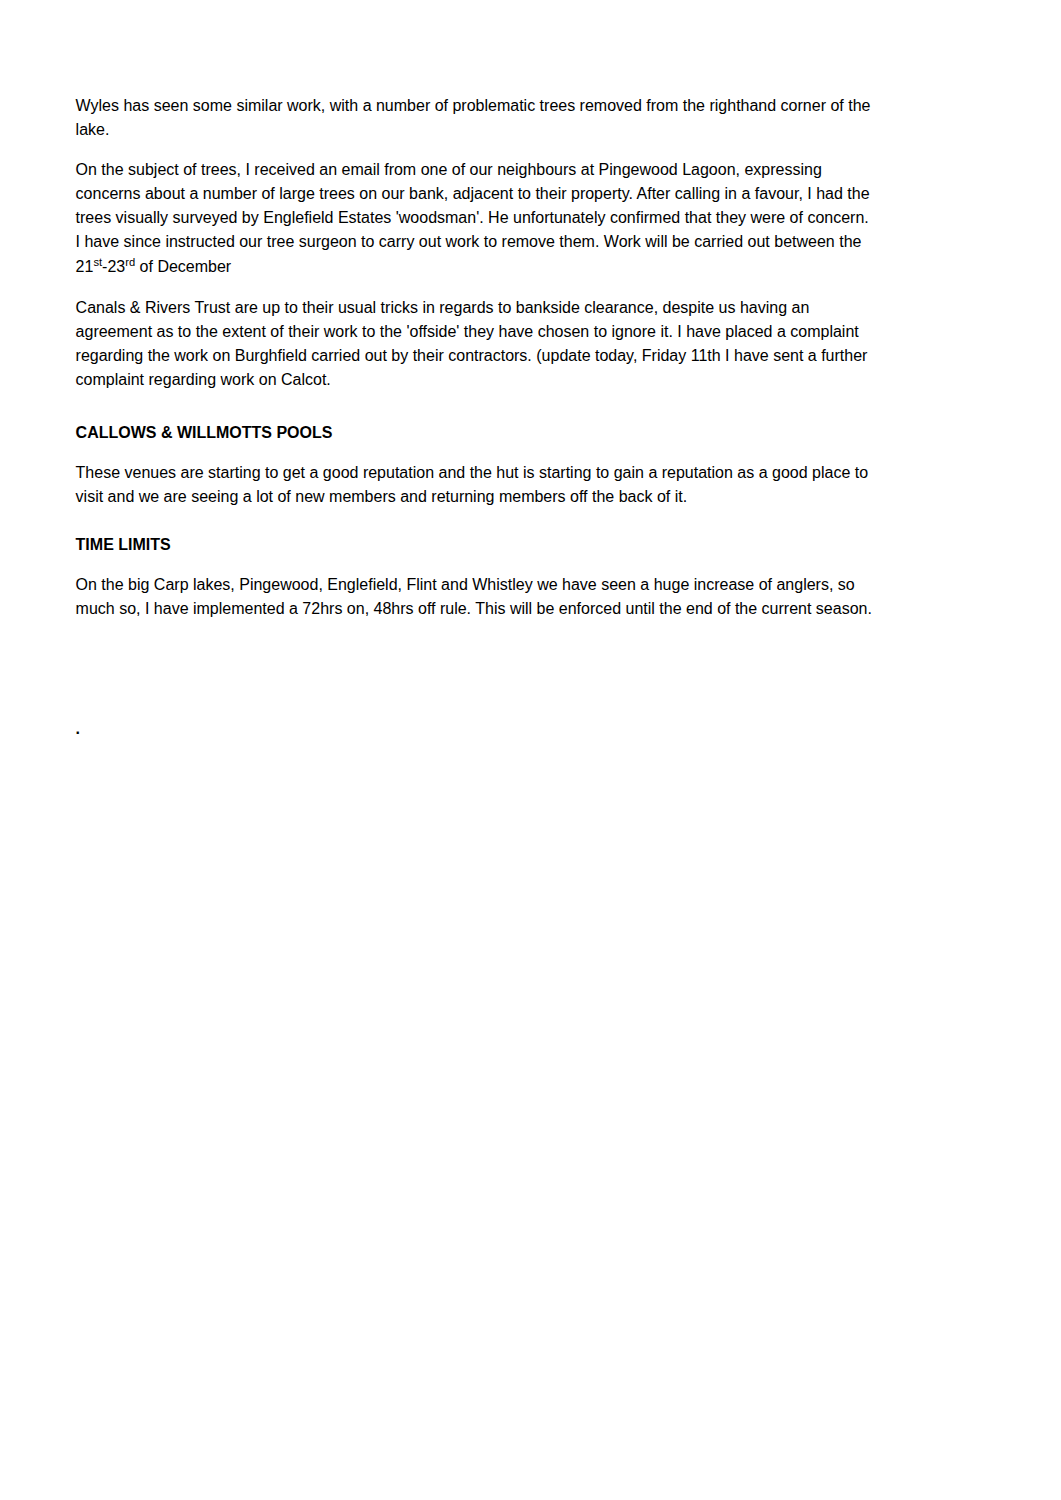Wyles has seen some similar work, with a number of problematic trees removed from the righthand corner of the lake.
On the subject of trees, I received an email from one of our neighbours at Pingewood Lagoon, expressing concerns about a number of large trees on our bank, adjacent to their property. After calling in a favour, I had the trees visually surveyed by Englefield Estates 'woodsman'. He unfortunately confirmed that they were of concern. I have since instructed our tree surgeon to carry out work to remove them. Work will be carried out between the 21st-23rd of December
Canals & Rivers Trust are up to their usual tricks in regards to bankside clearance, despite us having an agreement as to the extent of their work to the 'offside' they have chosen to ignore it. I have placed a complaint regarding the work on Burghfield carried out by their contractors. (update today, Friday 11th I have sent a further complaint regarding work on Calcot.
CALLOWS & WILLMOTTS POOLS
These venues are starting to get a good reputation and the hut is starting to gain a reputation as a good place to visit and we are seeing a lot of new members and returning members off the back of it.
TIME LIMITS
On the big Carp lakes, Pingewood, Englefield, Flint and Whistley we have seen a huge increase of anglers, so much so, I have implemented a 72hrs on, 48hrs off rule. This will be enforced until the end of the current season.
.